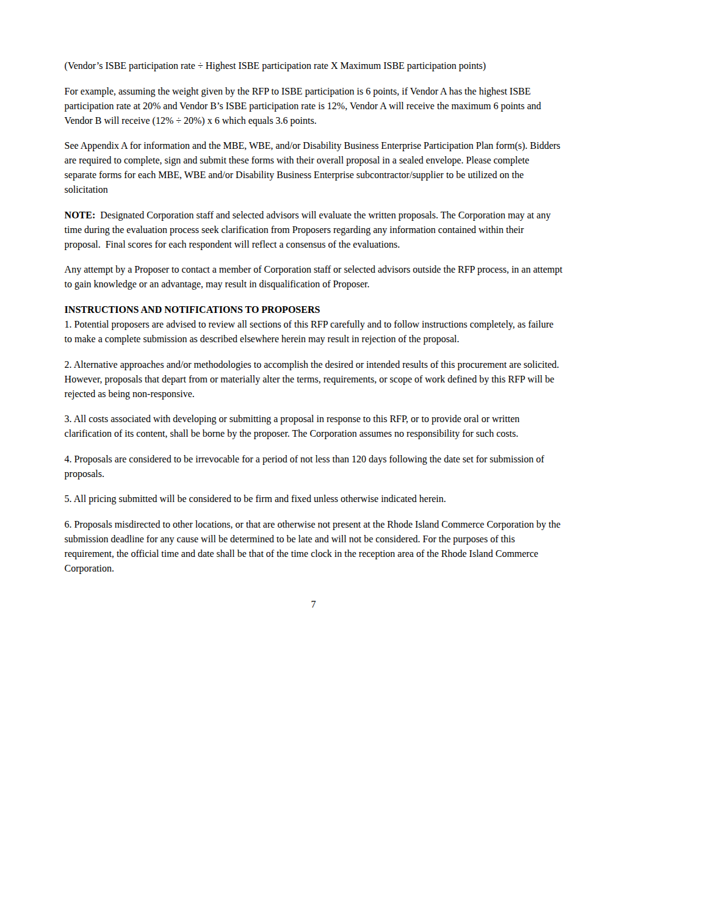(Vendor’s ISBE participation rate ÷ Highest ISBE participation rate X Maximum ISBE participation points)
For example, assuming the weight given by the RFP to ISBE participation is 6 points, if Vendor A has the highest ISBE participation rate at 20% and Vendor B’s ISBE participation rate is 12%, Vendor A will receive the maximum 6 points and Vendor B will receive (12% ÷ 20%) x 6 which equals 3.6 points.
See Appendix A for information and the MBE, WBE, and/or Disability Business Enterprise Participation Plan form(s). Bidders are required to complete, sign and submit these forms with their overall proposal in a sealed envelope. Please complete separate forms for each MBE, WBE and/or Disability Business Enterprise subcontractor/supplier to be utilized on the solicitation
NOTE: Designated Corporation staff and selected advisors will evaluate the written proposals. The Corporation may at any time during the evaluation process seek clarification from Proposers regarding any information contained within their proposal. Final scores for each respondent will reflect a consensus of the evaluations.
Any attempt by a Proposer to contact a member of Corporation staff or selected advisors outside the RFP process, in an attempt to gain knowledge or an advantage, may result in disqualification of Proposer.
INSTRUCTIONS AND NOTIFICATIONS TO PROPOSERS
1. Potential proposers are advised to review all sections of this RFP carefully and to follow instructions completely, as failure to make a complete submission as described elsewhere herein may result in rejection of the proposal.
2. Alternative approaches and/or methodologies to accomplish the desired or intended results of this procurement are solicited. However, proposals that depart from or materially alter the terms, requirements, or scope of work defined by this RFP will be rejected as being non-responsive.
3. All costs associated with developing or submitting a proposal in response to this RFP, or to provide oral or written clarification of its content, shall be borne by the proposer. The Corporation assumes no responsibility for such costs.
4. Proposals are considered to be irrevocable for a period of not less than 120 days following the date set for submission of proposals.
5. All pricing submitted will be considered to be firm and fixed unless otherwise indicated herein.
6. Proposals misdirected to other locations, or that are otherwise not present at the Rhode Island Commerce Corporation by the submission deadline for any cause will be determined to be late and will not be considered. For the purposes of this requirement, the official time and date shall be that of the time clock in the reception area of the Rhode Island Commerce Corporation.
7